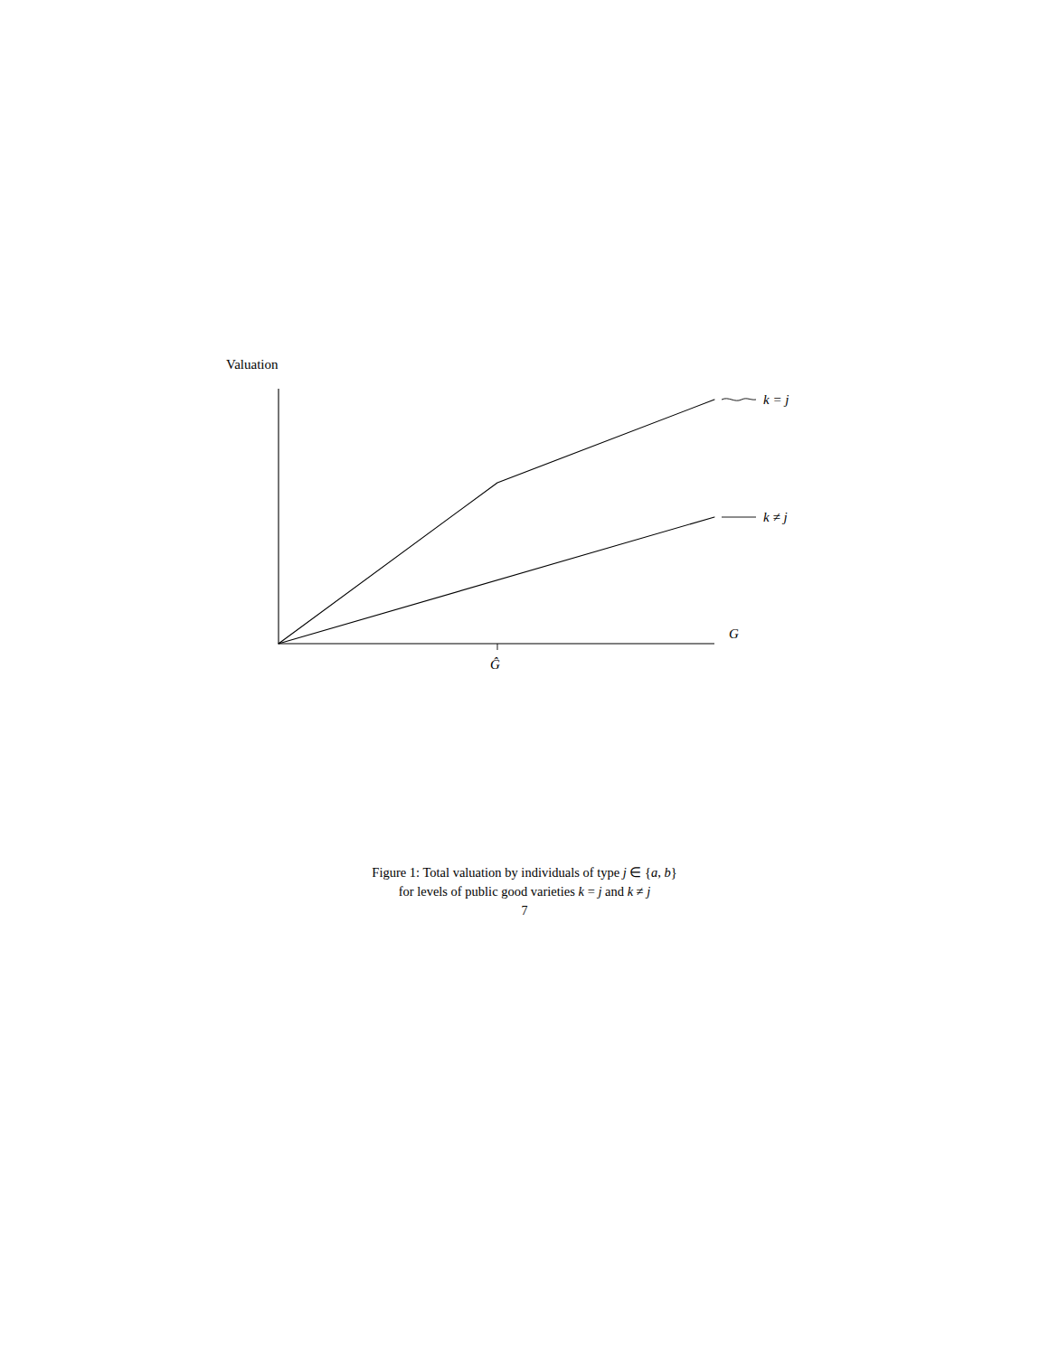Total valuation by individuals of type j for levels of public good varieties k = j and k ≠ j A line chart with a vertical axis labelled Valuation and a horizontal axis labelled G. Two upward sloping lines start at the origin. The upper line, labelled k = j, is steeper up to the point G-hat and then becomes flatter. The lower line, labelled k ≠ j, is a single straight line with a gentler slope. A tick on the horizontal axis marks G-hat. Valuation k = j k ≠ j G Ĝ
Figure 1: Total valuation by individuals of type j ∈ {a, b} for levels of public good varieties k = j and k ≠ j
7